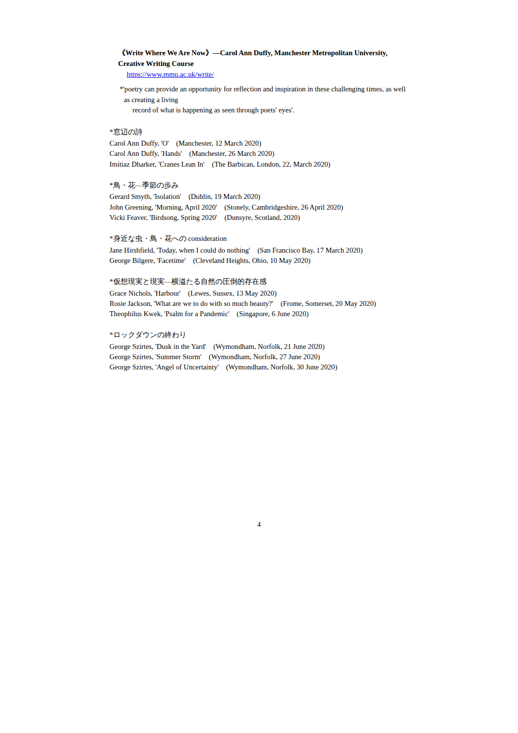《Write Where We Are Now》―Carol Ann Duffy, Manchester Metropolitan University, Creative Writing Course
https://www.mmu.ac.uk/write/
*'poetry can provide an opportunity for reflection and inspiration in these challenging times, as well as creating a livingrecord of what is happening as seen through poets' eyes'.
*窓辺の詩
Carol Ann Duffy, 'O'　(Manchester, 12 March 2020)
Carol Ann Duffy, 'Hands'　(Manchester, 26 March 2020)
Imitiaz Dharker, 'Cranes Lean In'　(The Barbican, London, 22, March 2020)
*鳥・花―季節の歩み
Gerard Smyth, 'Isolation'　(Dublin, 19 March 2020)
John Greening, 'Morning, April 2020'　(Stonely, Cambridgeshire, 26 April 2020)
Vicki Feaver, 'Birdsong, Spring 2020'　(Dunsyre, Scotland, 2020)
*身近な虫・鳥・花への consideration
Jane Hirshfield, 'Today, when I could do nothing'　(San Francisco Bay, 17 March 2020)
George Bilgere, 'Facetime'　(Cleveland Heights, Ohio, 10 May 2020)
*仮想現実と現実―横溢たる自然の圧倒的存在感
Grace Nichols, 'Harbour'　(Lewes, Sussex, 13 May 2020)
Rosie Jackson, 'What are we to do with so much beauty?'　(Frome, Somerset, 20 May 2020)
Theophilus Kwek, 'Psalm for a Pandemic'　(Singapore, 6 June 2020)
*ロックダウンの終わり
George Szirtes, 'Dusk in the Yard'　(Wymondham, Norfolk, 21 June 2020)
George Szirtes, 'Summer Storm'　(Wymondham, Norfolk, 27 June 2020)
George Szirtes, 'Angel of Uncertainty'　(Wymondham, Norfolk, 30 June 2020)
4